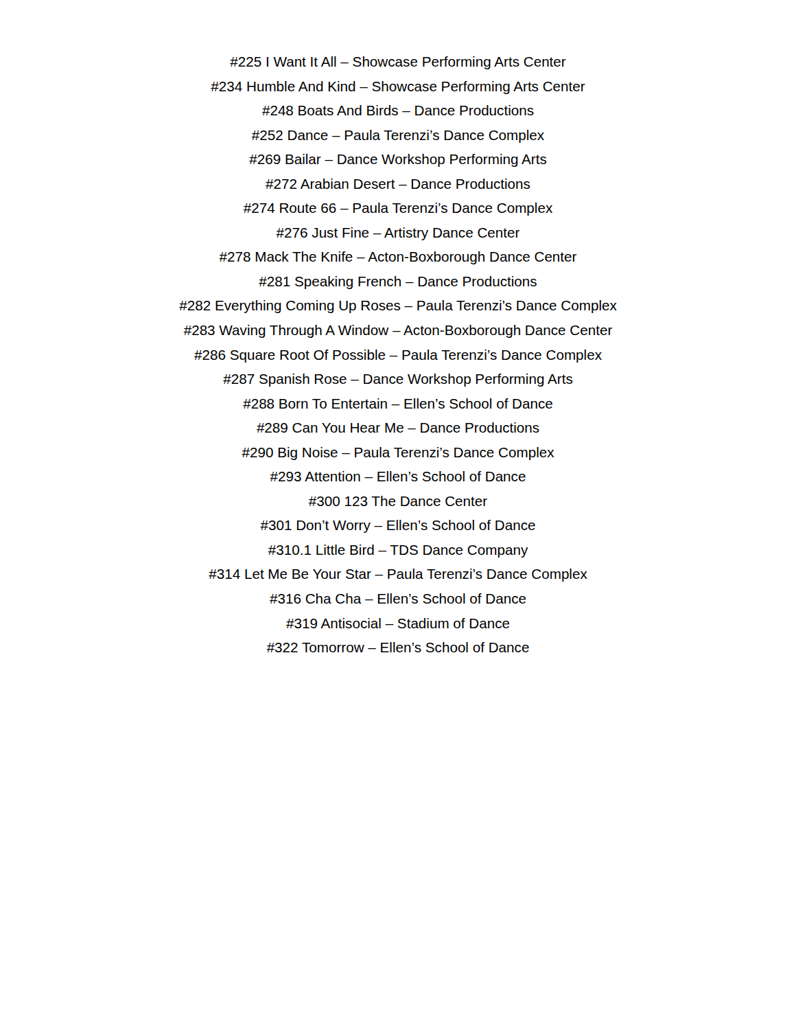#225 I Want It All – Showcase Performing Arts Center
#234 Humble And Kind – Showcase Performing Arts Center
#248 Boats And Birds – Dance Productions
#252 Dance – Paula Terenzi’s Dance Complex
#269 Bailar – Dance Workshop Performing Arts
#272 Arabian Desert – Dance Productions
#274 Route 66 – Paula Terenzi’s Dance Complex
#276 Just Fine – Artistry Dance Center
#278 Mack The Knife – Acton-Boxborough Dance Center
#281 Speaking French – Dance Productions
#282 Everything Coming Up Roses – Paula Terenzi’s Dance Complex
#283 Waving Through A Window – Acton-Boxborough Dance Center
#286 Square Root Of Possible – Paula Terenzi’s Dance Complex
#287 Spanish Rose – Dance Workshop Performing Arts
#288 Born To Entertain – Ellen’s School of Dance
#289 Can You Hear Me – Dance Productions
#290 Big Noise – Paula Terenzi’s Dance Complex
#293 Attention – Ellen’s School of Dance
#300 123 The Dance Center
#301 Don’t Worry – Ellen’s School of Dance
#310.1 Little Bird – TDS Dance Company
#314 Let Me Be Your Star – Paula Terenzi’s Dance Complex
#316 Cha Cha – Ellen’s School of Dance
#319 Antisocial – Stadium of Dance
#322 Tomorrow – Ellen’s School of Dance